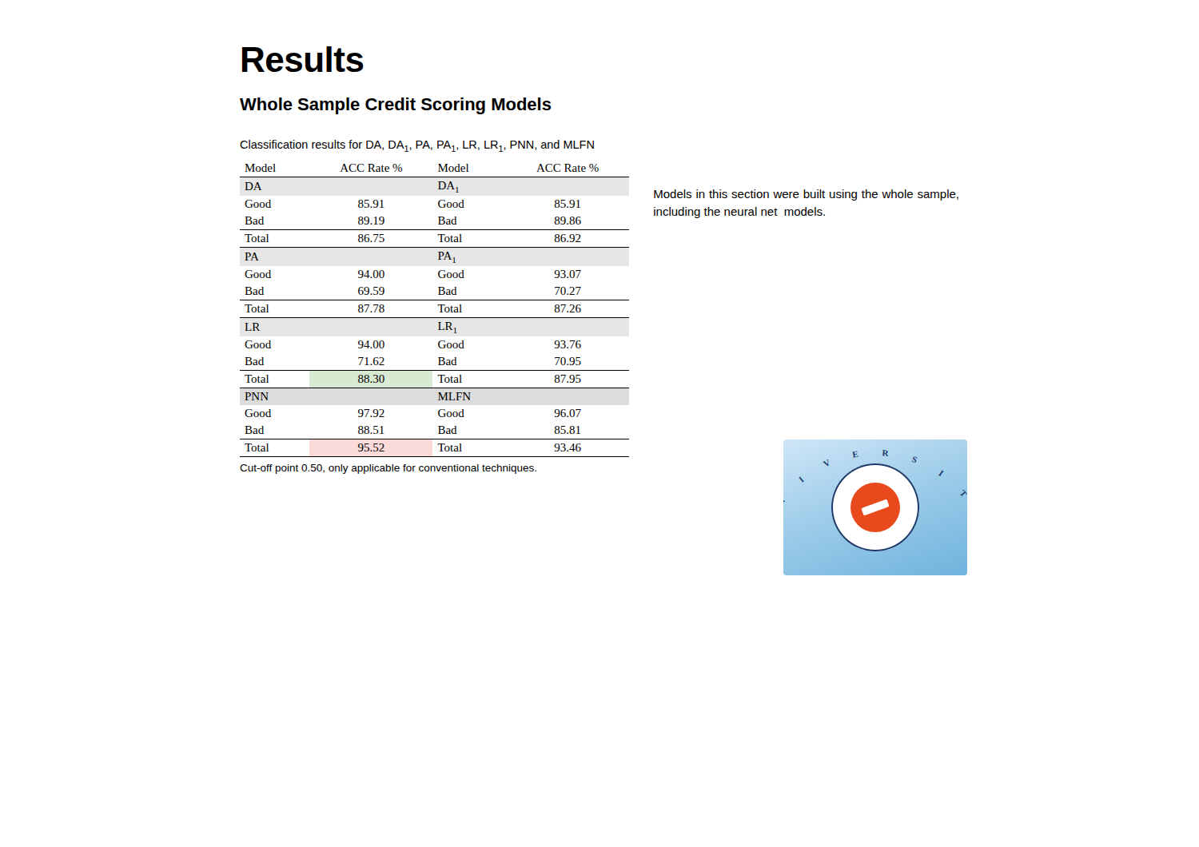Results
Whole Sample Credit Scoring Models
Classification results for DA, DA1, PA, PA1, LR, LR1, PNN, and MLFN
| Model | ACC Rate % | Model | ACC Rate % |
| --- | --- | --- | --- |
| DA | | DA 1 | |
| Good | 85.91 | Good | 85.91 |
| Bad | 89.19 | Bad | 89.86 |
| Total | 86.75 | Total | 86.92 |
| PA | | PA 1 | |
| Good | 94.00 | Good | 93.07 |
| Bad | 69.59 | Bad | 70.27 |
| Total | 87.78 | Total | 87.26 |
| LR | | LR 1 | |
| Good | 94.00 | Good | 93.76 |
| Bad | 71.62 | Bad | 70.95 |
| Total | 88.30 | Total | 87.95 |
| PNN | | MLFN | |
| Good | 97.92 | Good | 96.07 |
| Bad | 88.51 | Bad | 85.81 |
| Total | 95.52 | Total | 93.46 |
Cut-off point 0.50, only applicable for conventional techniques.
Models in this section were built using the whole sample, including the neural net models.
U N I V E R S I T Y P L Y M O U T H